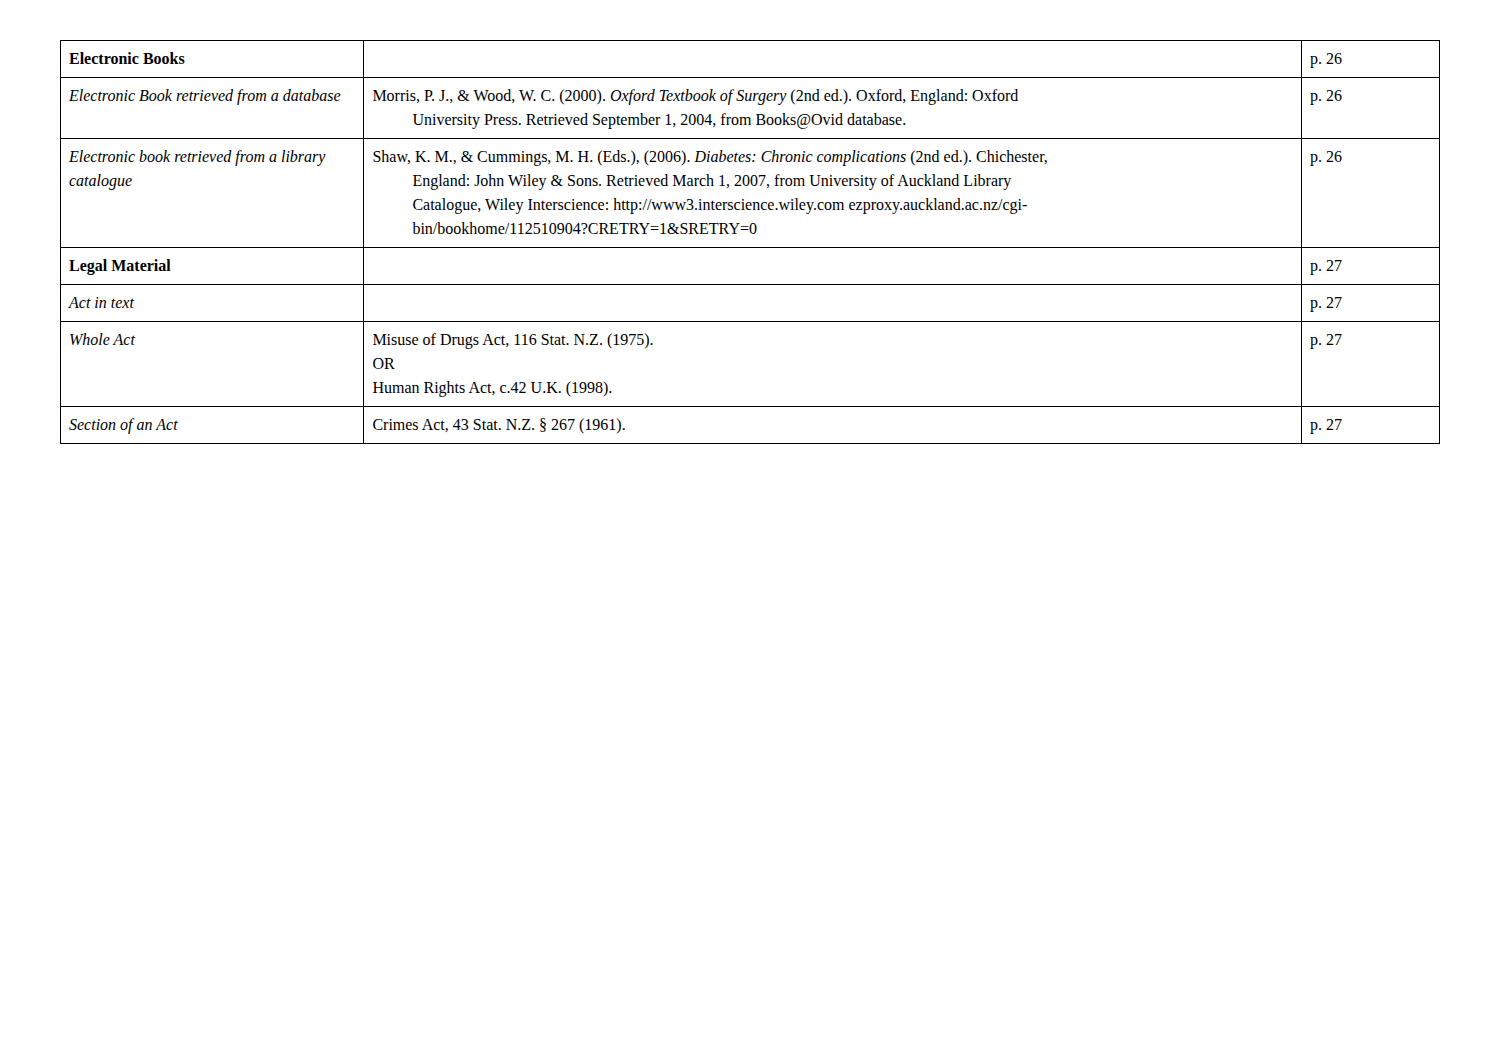| Electronic Books | | p. 26 |
| Electronic Book retrieved from a database | Morris, P. J., & Wood, W. C. (2000). Oxford Textbook of Surgery (2nd ed.). Oxford, England: Oxford University Press. Retrieved September 1, 2004, from Books@Ovid database. | p. 26 |
| Electronic book retrieved from a library catalogue | Shaw, K. M., & Cummings, M. H. (Eds.), (2006). Diabetes: Chronic complications (2nd ed.). Chichester, England: John Wiley & Sons. Retrieved March 1, 2007, from University of Auckland Library Catalogue, Wiley Interscience: http://www3.interscience.wiley.com ezproxy.auckland.ac.nz/cgi- bin/bookhome/112510904?CRETRY=1&SRETRY=0 | p. 26 |
| Legal Material | | p. 27 |
| Act in text | | p. 27 |
| Whole Act | Misuse of Drugs Act, 116 Stat. N.Z. (1975). OR Human Rights Act, c.42 U.K. (1998). | p. 27 |
| Section of an Act | Crimes Act, 43 Stat. N.Z. § 267 (1961). | p. 27 |